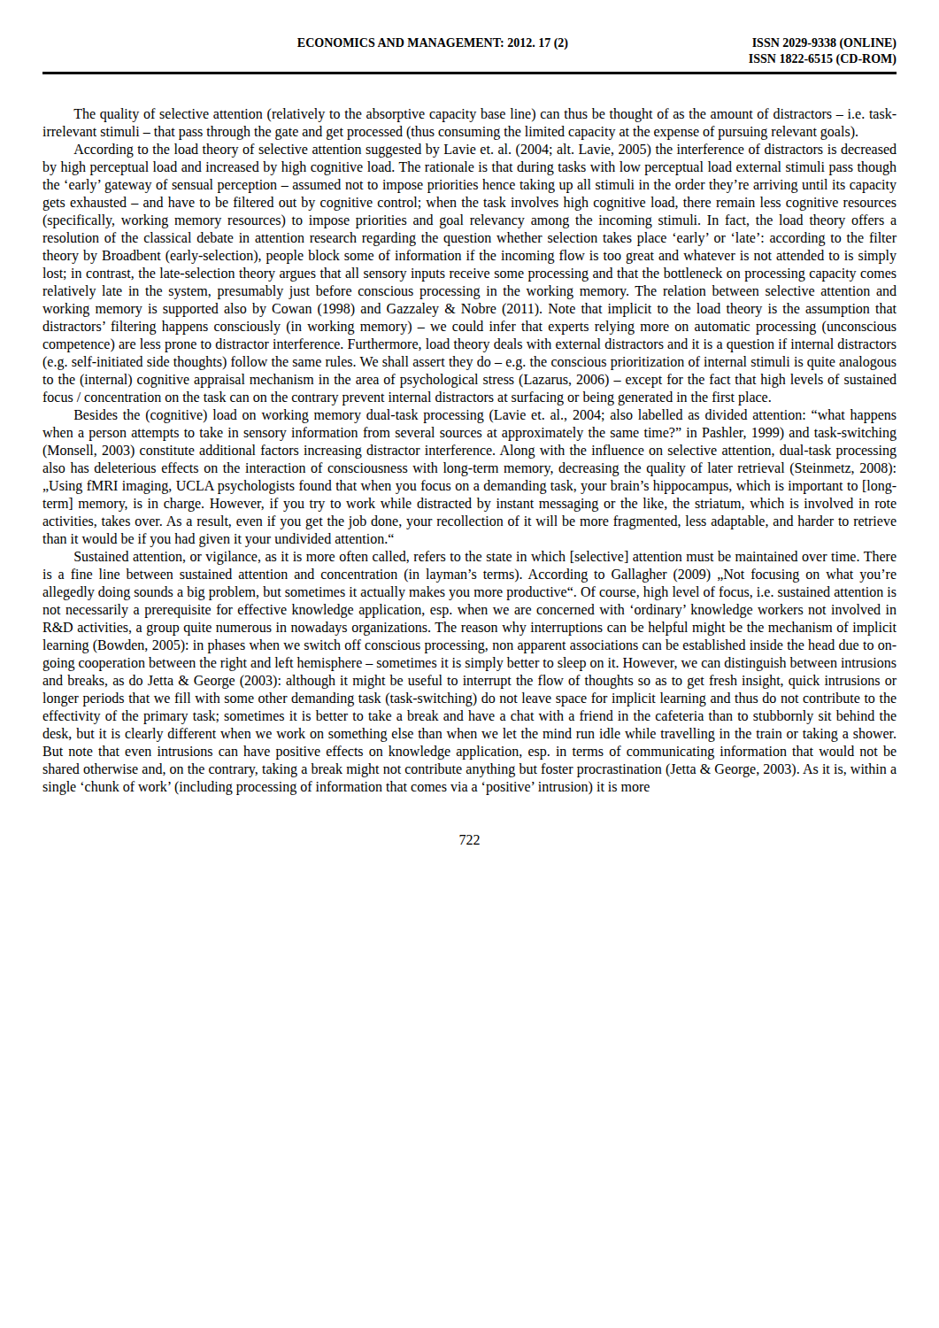ECONOMICS AND MANAGEMENT: 2012. 17 (2)
ISSN 2029-9338 (ONLINE)
ISSN 1822-6515 (CD-ROM)
The quality of selective attention (relatively to the absorptive capacity base line) can thus be thought of as the amount of distractors – i.e. task-irrelevant stimuli – that pass through the gate and get processed (thus consuming the limited capacity at the expense of pursuing relevant goals).
According to the load theory of selective attention suggested by Lavie et. al. (2004; alt. Lavie, 2005) the interference of distractors is decreased by high perceptual load and increased by high cognitive load. The rationale is that during tasks with low perceptual load external stimuli pass though the ‘early’ gateway of sensual perception – assumed not to impose priorities hence taking up all stimuli in the order they’re arriving until its capacity gets exhausted – and have to be filtered out by cognitive control; when the task involves high cognitive load, there remain less cognitive resources (specifically, working memory resources) to impose priorities and goal relevancy among the incoming stimuli. In fact, the load theory offers a resolution of the classical debate in attention research regarding the question whether selection takes place ‘early’ or ‘late’: according to the filter theory by Broadbent (early-selection), people block some of information if the incoming flow is too great and whatever is not attended to is simply lost; in contrast, the late-selection theory argues that all sensory inputs receive some processing and that the bottleneck on processing capacity comes relatively late in the system, presumably just before conscious processing in the working memory. The relation between selective attention and working memory is supported also by Cowan (1998) and Gazzaley & Nobre (2011). Note that implicit to the load theory is the assumption that distractors’ filtering happens consciously (in working memory) – we could infer that experts relying more on automatic processing (unconscious competence) are less prone to distractor interference. Furthermore, load theory deals with external distractors and it is a question if internal distractors (e.g. self-initiated side thoughts) follow the same rules. We shall assert they do – e.g. the conscious prioritization of internal stimuli is quite analogous to the (internal) cognitive appraisal mechanism in the area of psychological stress (Lazarus, 2006) – except for the fact that high levels of sustained focus / concentration on the task can on the contrary prevent internal distractors at surfacing or being generated in the first place.
Besides the (cognitive) load on working memory dual-task processing (Lavie et. al., 2004; also labelled as divided attention: “what happens when a person attempts to take in sensory information from several sources at approximately the same time?” in Pashler, 1999) and task-switching (Monsell, 2003) constitute additional factors increasing distractor interference. Along with the influence on selective attention, dual-task processing also has deleterious effects on the interaction of consciousness with long-term memory, decreasing the quality of later retrieval (Steinmetz, 2008): „Using fMRI imaging, UCLA psychologists found that when you focus on a demanding task, your brain’s hippocampus, which is important to [long-term] memory, is in charge. However, if you try to work while distracted by instant messaging or the like, the striatum, which is involved in rote activities, takes over. As a result, even if you get the job done, your recollection of it will be more fragmented, less adaptable, and harder to retrieve than it would be if you had given it your undivided attention.“
Sustained attention, or vigilance, as it is more often called, refers to the state in which [selective] attention must be maintained over time. There is a fine line between sustained attention and concentration (in layman’s terms). According to Gallagher (2009) „Not focusing on what you’re allegedly doing sounds a big problem, but sometimes it actually makes you more productive“. Of course, high level of focus, i.e. sustained attention is not necessarily a prerequisite for effective knowledge application, esp. when we are concerned with ‘ordinary’ knowledge workers not involved in R&D activities, a group quite numerous in nowadays organizations. The reason why interruptions can be helpful might be the mechanism of implicit learning (Bowden, 2005): in phases when we switch off conscious processing, non apparent associations can be established inside the head due to on-going cooperation between the right and left hemisphere – sometimes it is simply better to sleep on it. However, we can distinguish between intrusions and breaks, as do Jetta & George (2003): although it might be useful to interrupt the flow of thoughts so as to get fresh insight, quick intrusions or longer periods that we fill with some other demanding task (task-switching) do not leave space for implicit learning and thus do not contribute to the effectivity of the primary task; sometimes it is better to take a break and have a chat with a friend in the cafeteria than to stubbornly sit behind the desk, but it is clearly different when we work on something else than when we let the mind run idle while travelling in the train or taking a shower. But note that even intrusions can have positive effects on knowledge application, esp. in terms of communicating information that would not be shared otherwise and, on the contrary, taking a break might not contribute anything but foster procrastination (Jetta & George, 2003). As it is, within a single ‘chunk of work’ (including processing of information that comes via a ‘positive’ intrusion) it is more
722